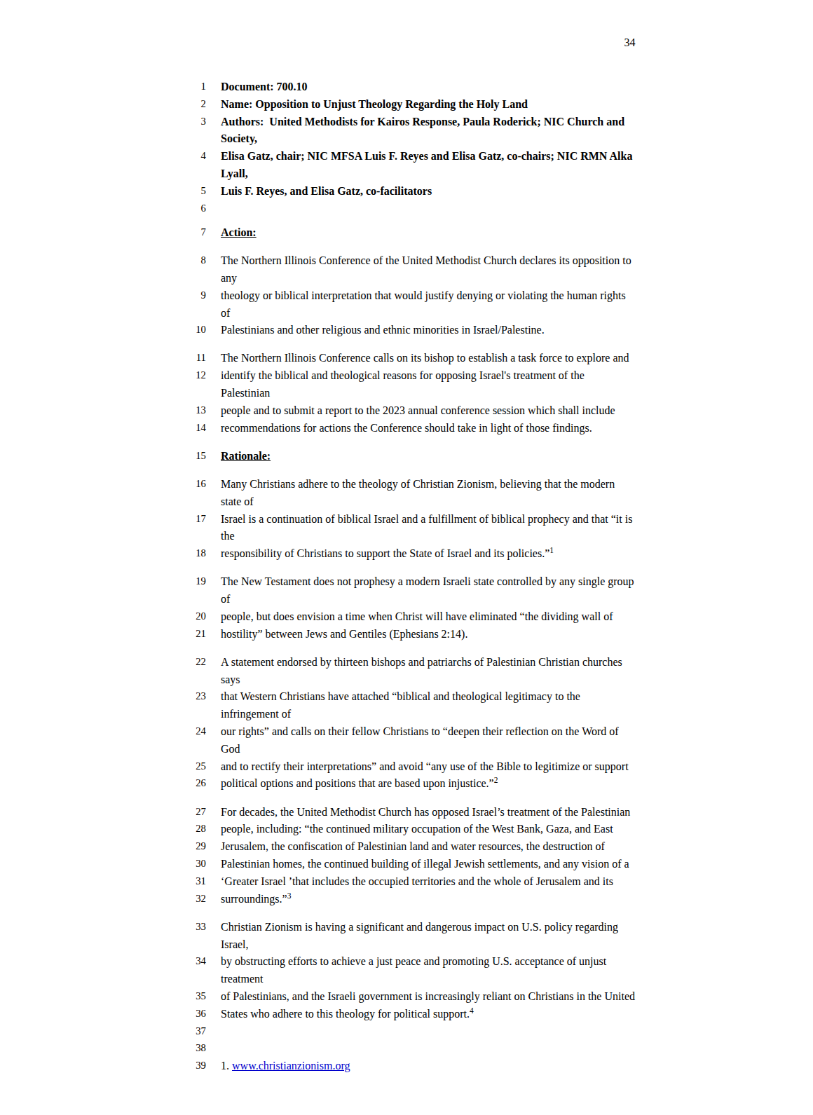34
1
Document: 700.10
2
Name: Opposition to Unjust Theology Regarding the Holy Land
3
Authors: United Methodists for Kairos Response, Paula Roderick; NIC Church and Society,
4
Elisa Gatz, chair; NIC MFSA Luis F. Reyes and Elisa Gatz, co-chairs; NIC RMN Alka Lyall,
5
Luis F. Reyes, and Elisa Gatz, co-facilitators
6
7
Action:
8
The Northern Illinois Conference of the United Methodist Church declares its opposition to any
9
theology or biblical interpretation that would justify denying or violating the human rights of
10
Palestinians and other religious and ethnic minorities in Israel/Palestine.
11
The Northern Illinois Conference calls on its bishop to establish a task force to explore and
12
identify the biblical and theological reasons for opposing Israel's treatment of the Palestinian
13
people and to submit a report to the 2023 annual conference session which shall include
14
recommendations for actions the Conference should take in light of those findings.
15
Rationale:
16
Many Christians adhere to the theology of Christian Zionism, believing that the modern state of
17
Israel is a continuation of biblical Israel and a fulfillment of biblical prophecy and that “it is the
18
responsibility of Christians to support the State of Israel and its policies.”1
19
The New Testament does not prophesy a modern Israeli state controlled by any single group of
20
people, but does envision a time when Christ will have eliminated “the dividing wall of
21
hostility” between Jews and Gentiles (Ephesians 2:14).
22
A statement endorsed by thirteen bishops and patriarchs of Palestinian Christian churches says
23
that Western Christians have attached “biblical and theological legitimacy to the infringement of
24
our rights” and calls on their fellow Christians to “deepen their reflection on the Word of God
25
and to rectify their interpretations” and avoid “any use of the Bible to legitimize or support
26
political options and positions that are based upon injustice.”2
27
For decades, the United Methodist Church has opposed Israel’s treatment of the Palestinian
28
people, including: “the continued military occupation of the West Bank, Gaza, and East
29
Jerusalem, the confiscation of Palestinian land and water resources, the destruction of
30
Palestinian homes, the continued building of illegal Jewish settlements, and any vision of a
31
‘Greater Israel ’that includes the occupied territories and the whole of Jerusalem and its
32
surroundings.”3
33
Christian Zionism is having a significant and dangerous impact on U.S. policy regarding Israel,
34
by obstructing efforts to achieve a just peace and promoting U.S. acceptance of unjust treatment
35
of Palestinians, and the Israeli government is increasingly reliant on Christians in the United
36
States who adhere to this theology for political support.4
37
38
39
1. www.christianzionism.org